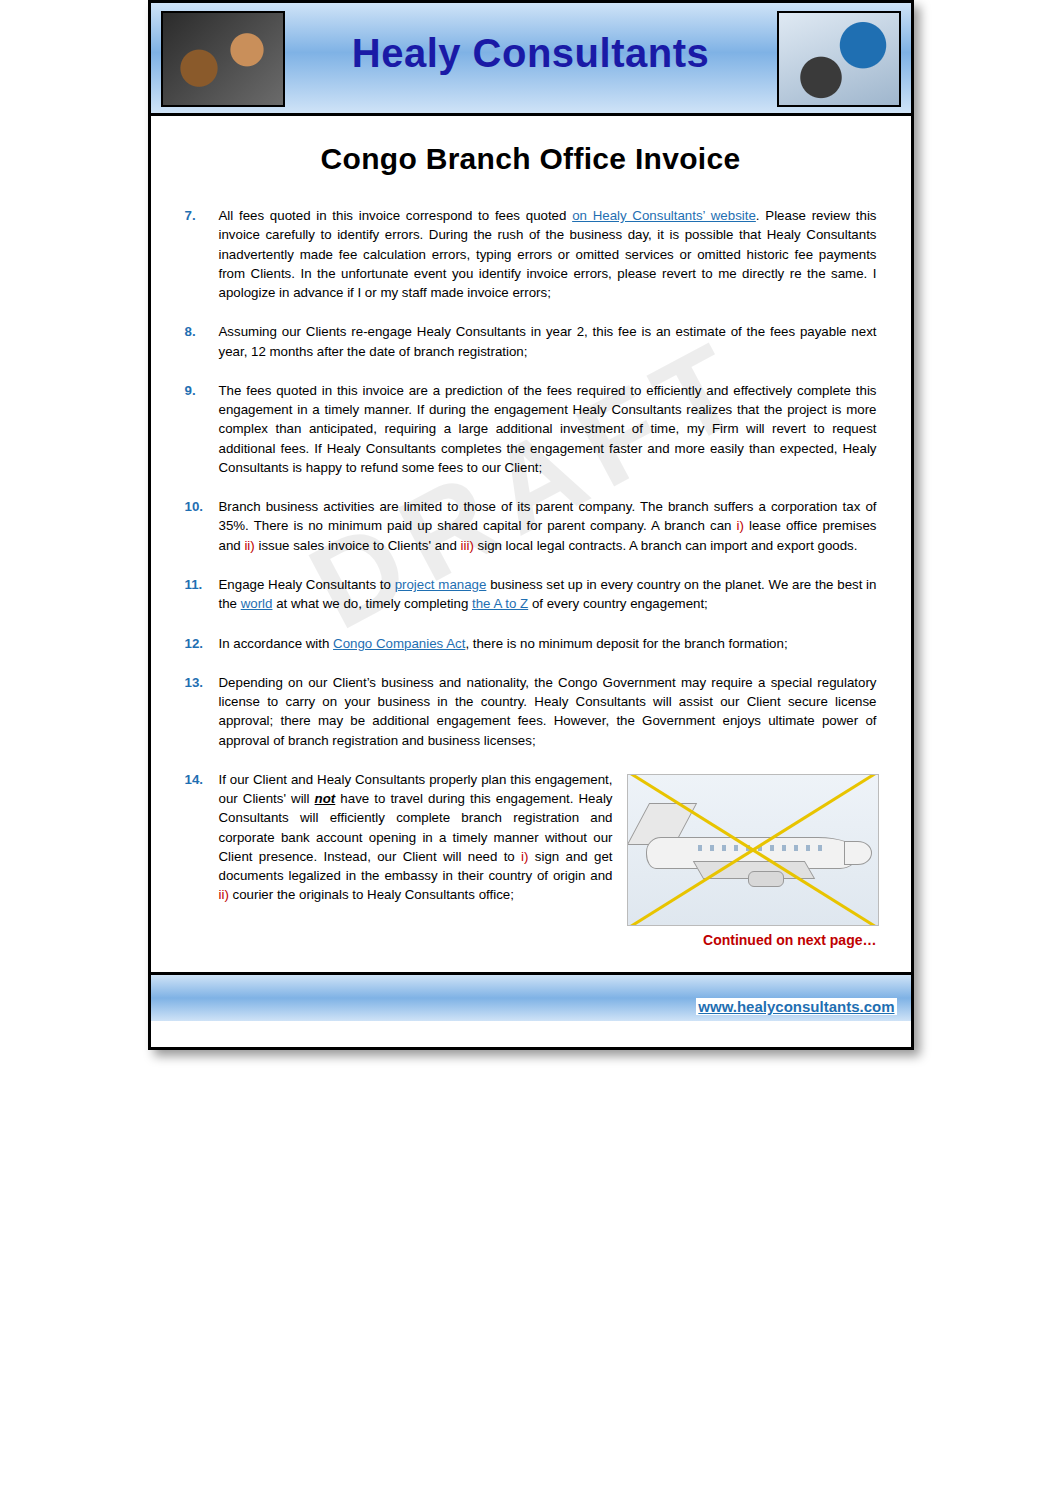Healy Consultants
DRAFT
Congo Branch Office Invoice
7. All fees quoted in this invoice correspond to fees quoted on Healy Consultants’ website. Please review this invoice carefully to identify errors. During the rush of the business day, it is possible that Healy Consultants inadvertently made fee calculation errors, typing errors or omitted services or omitted historic fee payments from Clients. In the unfortunate event you identify invoice errors, please revert to me directly re the same. I apologize in advance if I or my staff made invoice errors;
8. Assuming our Clients re-engage Healy Consultants in year 2, this fee is an estimate of the fees payable next year, 12 months after the date of branch registration;
9. The fees quoted in this invoice are a prediction of the fees required to efficiently and effectively complete this engagement in a timely manner. If during the engagement Healy Consultants realizes that the project is more complex than anticipated, requiring a large additional investment of time, my Firm will revert to request additional fees. If Healy Consultants completes the engagement faster and more easily than expected, Healy Consultants is happy to refund some fees to our Client;
10. Branch business activities are limited to those of its parent company. The branch suffers a corporation tax of 35%. There is no minimum paid up shared capital for parent company. A branch can i) lease office premises and ii) issue sales invoice to Clients' and iii) sign local legal contracts. A branch can import and export goods.
11. Engage Healy Consultants to project manage business set up in every country on the planet. We are the best in the world at what we do, timely completing the A to Z of every country engagement;
12. In accordance with Congo Companies Act, there is no minimum deposit for the branch formation;
13. Depending on our Client’s business and nationality, the Congo Government may require a special regulatory license to carry on your business in the country. Healy Consultants will assist our Client secure license approval; there may be additional engagement fees. However, the Government enjoys ultimate power of approval of branch registration and business licenses;
14.
If our Client and Healy Consultants properly plan this engagement, our Clients' will not have to travel during this engagement. Healy Consultants will efficiently complete branch registration and corporate bank account opening in a timely manner without our Client presence. Instead, our Client will need to i) sign and get documents legalized in the embassy in their country of origin and ii) courier the originals to Healy Consultants office;
Continued on next page…
www.healyconsultants.com